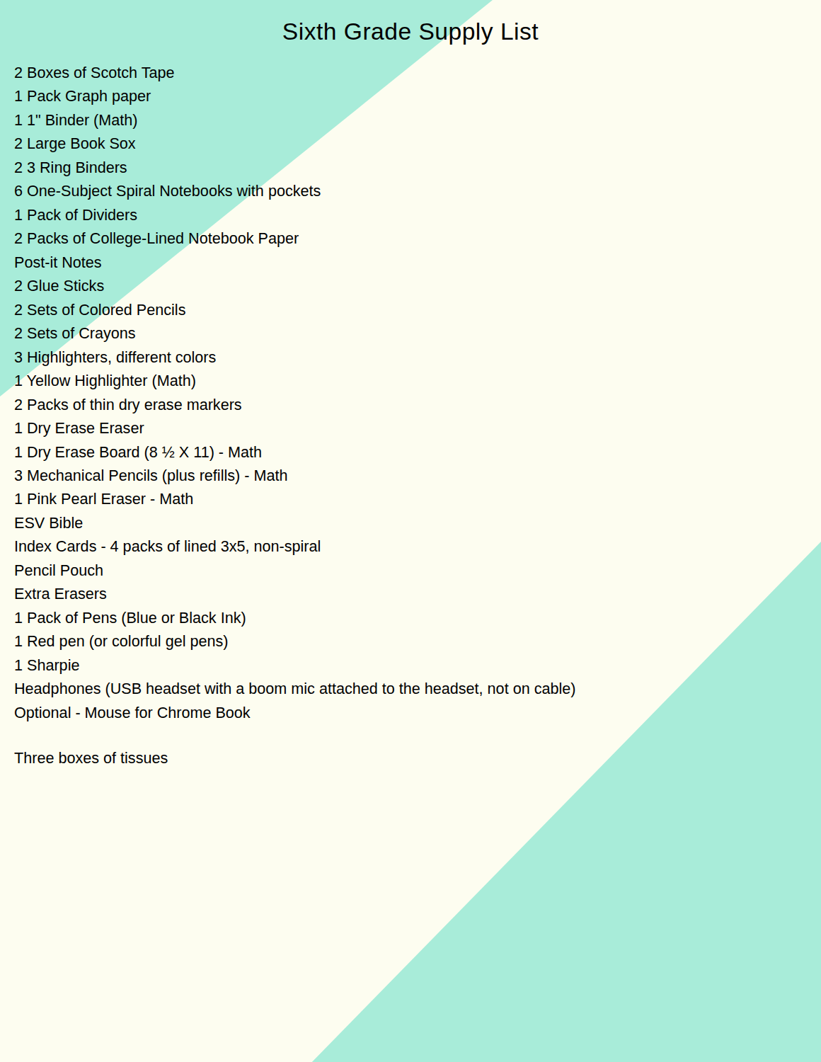Sixth Grade Supply List
2 Boxes of Scotch Tape
1 Pack Graph paper
1 1" Binder (Math)
2 Large Book Sox
2 3 Ring Binders
6 One-Subject Spiral Notebooks with pockets
1 Pack of Dividers
2 Packs of College-Lined Notebook Paper
Post-it Notes
2 Glue Sticks
2 Sets of Colored Pencils
2 Sets of Crayons
3 Highlighters, different colors
1 Yellow Highlighter (Math)
2 Packs of thin dry erase markers
1 Dry Erase Eraser
1 Dry Erase Board (8 ½ X 11) - Math
3 Mechanical Pencils (plus refills) - Math
1 Pink Pearl Eraser - Math
ESV Bible
Index Cards - 4 packs of lined 3x5, non-spiral
Pencil Pouch
Extra Erasers
1 Pack of Pens (Blue or Black Ink)
1 Red pen (or colorful gel pens)
1 Sharpie
Headphones (USB headset with a boom mic attached to the headset, not on cable)
Optional - Mouse for Chrome Book
Three boxes of tissues